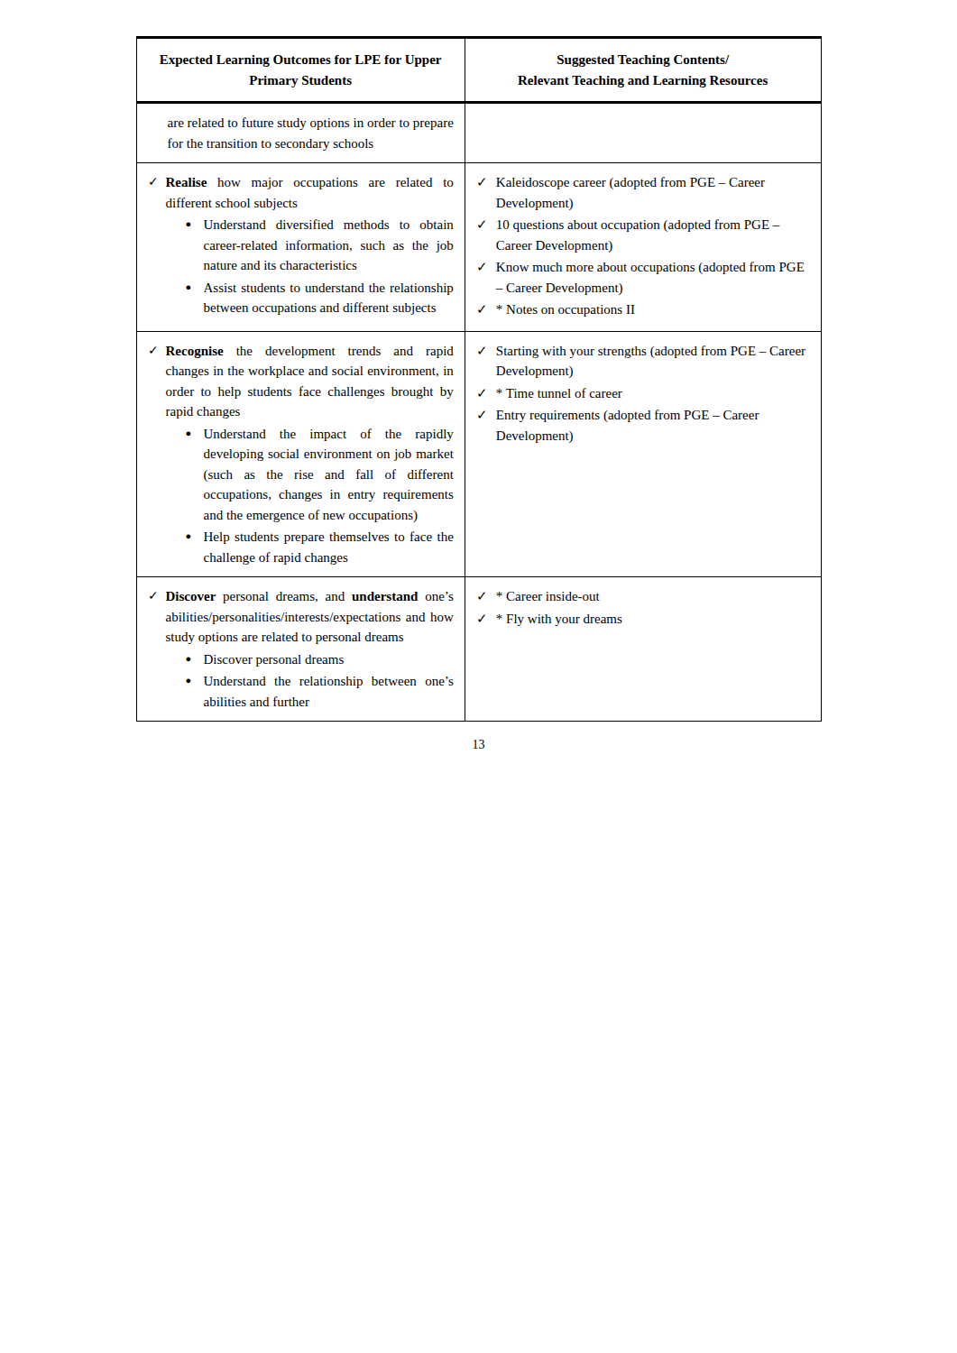| Expected Learning Outcomes for LPE for Upper Primary Students | Suggested Teaching Contents/ Relevant Teaching and Learning Resources |
| --- | --- |
| are related to future study options in order to prepare for the transition to secondary schools | |
| ✓ Realise how major occupations are related to different school subjects Understand diversified methods to obtain career-related information, such as the job nature and its characteristics Assist students to understand the relationship between occupations and different subjects | Kaleidoscope career (adopted from PGE – Career Development) 10 questions about occupation (adopted from PGE – Career Development) Know much more about occupations (adopted from PGE – Career Development) * Notes on occupations II |
| ✓ Recognise the development trends and rapid changes in the workplace and social environment, in order to help students face challenges brought by rapid changes Understand the impact of the rapidly developing social environment on job market (such as the rise and fall of different occupations, changes in entry requirements and the emergence of new occupations) Help students prepare themselves to face the challenge of rapid changes | Starting with your strengths (adopted from PGE – Career Development) * Time tunnel of career Entry requirements (adopted from PGE – Career Development) |
| ✓ Discover personal dreams, and understand one’s abilities/personalities/interests/expectations and how study options are related to personal dreams Discover personal dreams Understand the relationship between one’s abilities and further | * Career inside-out * Fly with your dreams |
13